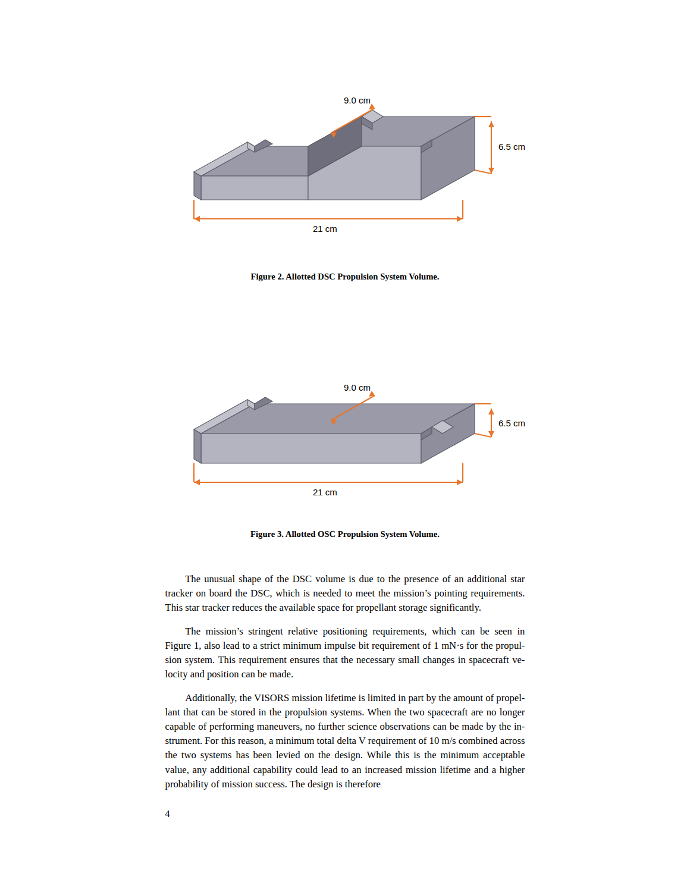9.0 cm 6.5 cm 21 cm
Figure 2. Allotted DSC Propulsion System Volume.
9.0 cm 6.5 cm 21 cm
Figure 3. Allotted OSC Propulsion System Volume.
The unusual shape of the DSC volume is due to the presence of an additional star tracker on board the DSC, which is needed to meet the mission’s pointing requirements. This star tracker reduces the available space for propellant storage significantly.
The mission’s stringent relative positioning requirements, which can be seen in Figure 1, also lead to a strict minimum impulse bit requirement of 1 mN·s for the propulsion system. This requirement ensures that the necessary small changes in spacecraft velocity and position can be made.
Additionally, the VISORS mission lifetime is limited in part by the amount of propellant that can be stored in the propulsion systems. When the two spacecraft are no longer capable of performing maneuvers, no further science observations can be made by the instrument. For this reason, a minimum total delta V requirement of 10 m/s combined across the two systems has been levied on the design. While this is the minimum acceptable value, any additional capability could lead to an increased mission lifetime and a higher probability of mission success. The design is therefore
4